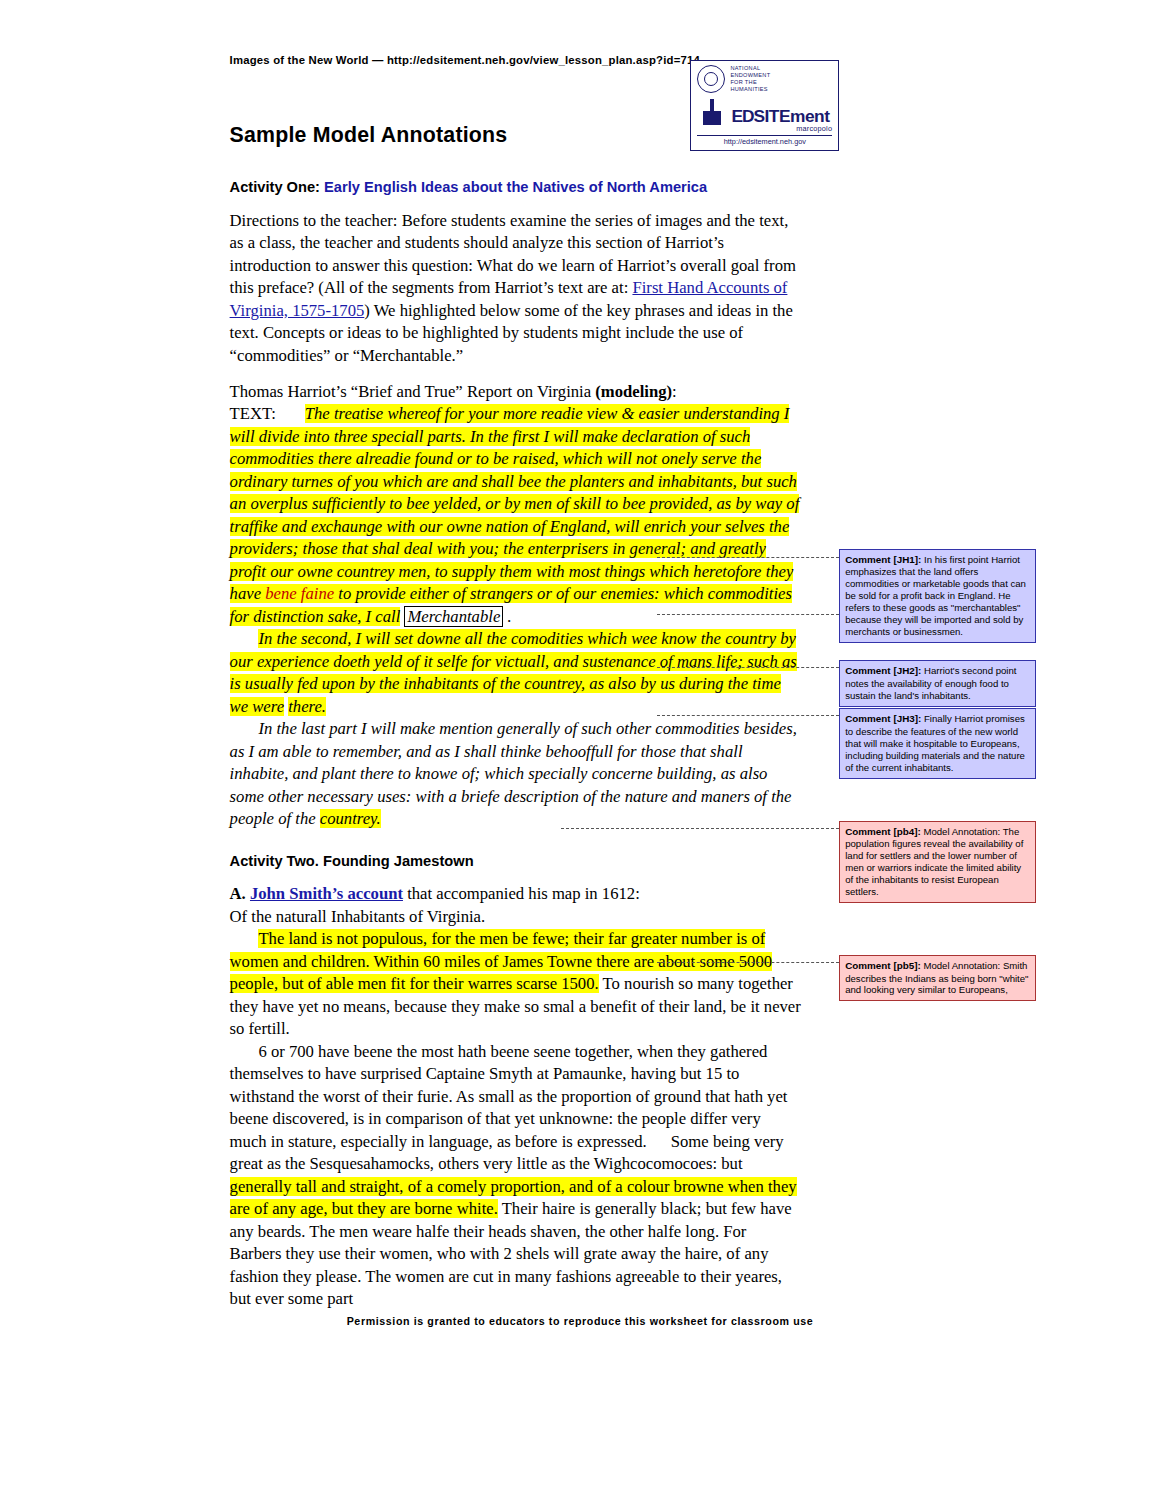Images of the New World — http://edsitement.neh.gov/view_lesson_plan.asp?id=714
NATIONAL
ENDOWMENT
FOR THE
HUMANITIES
EDSITEment
marcopolo
http://edsitement.neh.gov
Sample Model Annotations
Activity One: Early English Ideas about the Natives of North America
Directions to the teacher: Before students examine the series of images and the text, as a class, the teacher and students should analyze this section of Harriot’s introduction to answer this question: What do we learn of Harriot’s overall goal from this preface? (All of the segments from Harriot’s text are at: First Hand Accounts of Virginia, 1575-1705) We highlighted below some of the key phrases and ideas in the text. Concepts or ideas to be highlighted by students might include the use of “commodities” or “Merchantable.”
Thomas Harriot’s “Brief and True” Report on Virginia (modeling):
TEXT: The treatise whereof for your more readie view & easier understanding I will divide into three speciall parts. In the first I will make declaration of such commodities there alreadie found or to be raised, which will not onely serve the ordinary turnes of you which are and shall bee the planters and inhabitants, but such an overplus sufficiently to bee yelded, or by men of skill to bee provided, as by way of traffike and exchaunge with our owne nation of England, will enrich your selves the providers; those that shal deal with you; the enterprisers in general; and greatly profit our owne countrey men, to supply them with most things which heretofore they have bene faine to provide either of strangers or of our enemies: which commodities for distinction sake, I call Merchantable .
In the second, I will set downe all the comodities which wee know the country by our experience doeth yeld of it selfe for victuall, and sustenance of mans life; such as is usually fed upon by the inhabitants of the countrey, as also by us during the time we were there.
In the last part I will make mention generally of such other commodities besides, as I am able to remember, and as I shall thinke behooffull for those that shall inhabite, and plant there to knowe of; which specially concerne building, as also some other necessary uses: with a briefe description of the nature and maners of the people of the countrey.
Activity Two. Founding Jamestown
A. John Smith’s account that accompanied his map in 1612:
Of the naturall Inhabitants of Virginia.
The land is not populous, for the men be fewe; their far greater number is of women and children. Within 60 miles of James Towne there are about some 5000 people, but of able men fit for their warres scarse 1500. To nourish so many together they have yet no means, because they make so smal a benefit of their land, be it never so fertill.
6 or 700 have beene the most hath beene seene together, when they gathered themselves to have surprised Captaine Smyth at Pamaunke, having but 15 to withstand the worst of their furie. As small as the proportion of ground that hath yet beene discovered, is in comparison of that yet unknowne: the people differ very much in stature, especially in language, as before is expressed. Some being very great as the Sesquesahamocks, others very little as the Wighcocomocoes: but generally tall and straight, of a comely proportion, and of a colour browne when they are of any age, but they are borne white. Their haire is generally black; but few have any beards. The men weare halfe their heads shaven, the other halfe long. For Barbers they use their women, who with 2 shels will grate away the haire, of any fashion they please. The women are cut in many fashions agreeable to their yeares, but ever some part
Comment [JH1]: In his first point Harriot emphasizes that the land offers commodities or marketable goods that can be sold for a profit back in England. He refers to these goods as "merchantables" because they will be imported and sold by merchants or businessmen.
Comment [JH2]: Harriot's second point notes the availability of enough food to sustain the land's inhabitants.
Comment [JH3]: Finally Harriot promises to describe the features of the new world that will make it hospitable to Europeans, including building materials and the nature of the current inhabitants.
Comment [pb4]: Model Annotation: The population figures reveal the availability of land for settlers and the lower number of men or warriors indicate the limited ability of the inhabitants to resist European settlers.
Comment [pb5]: Model Annotation: Smith describes the Indians as being born "white" and looking very similar to Europeans,
Permission is granted to educators to reproduce this worksheet for classroom use